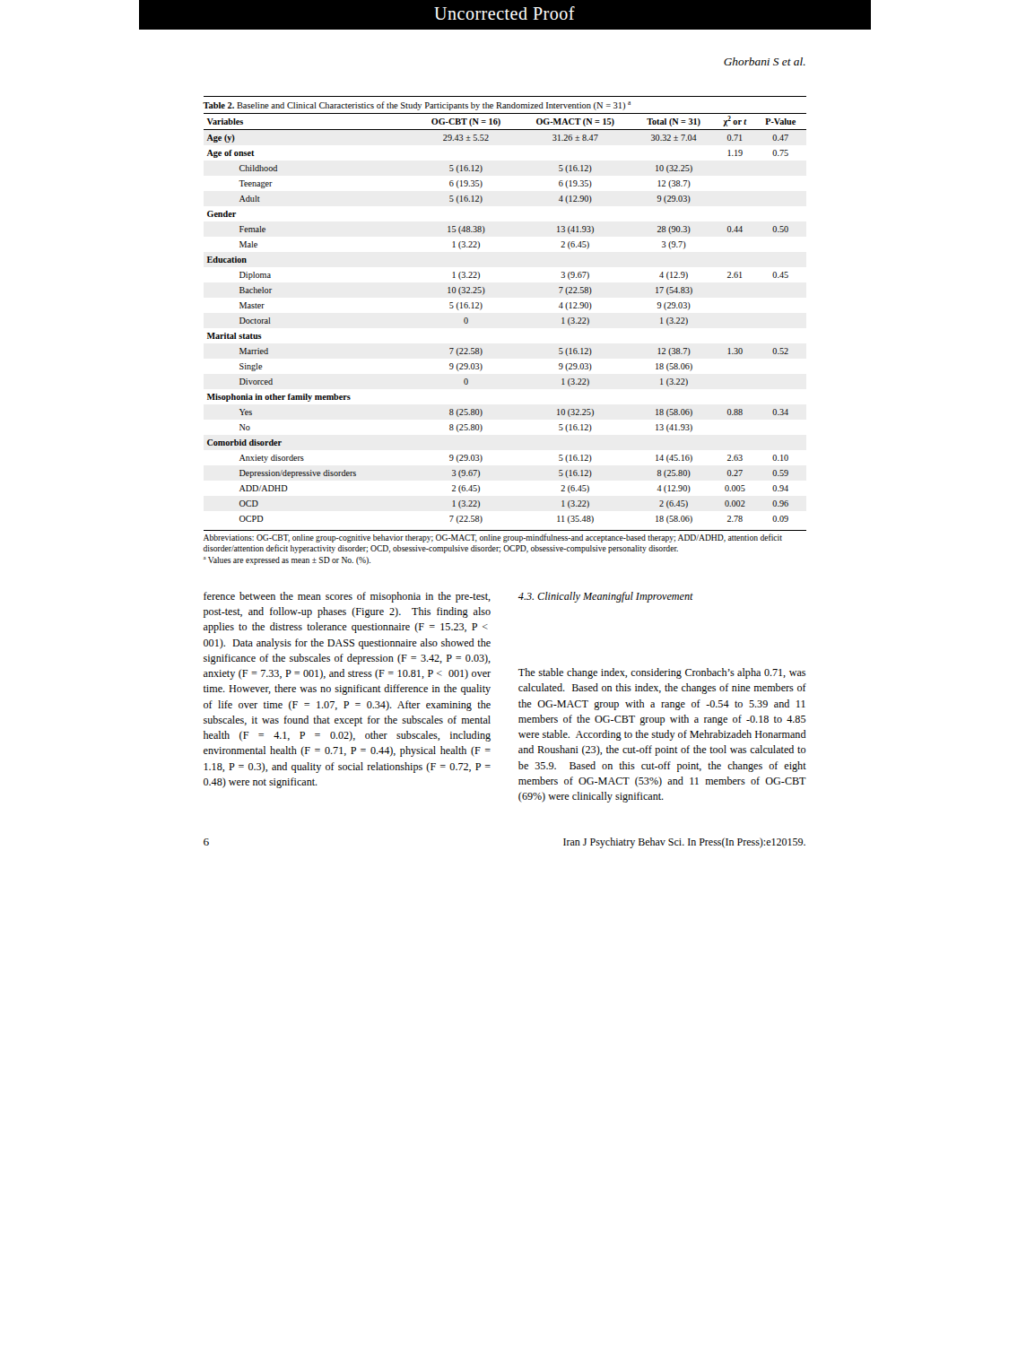Uncorrected Proof
Ghorbani S et al.
Table 2. Baseline and Clinical Characteristics of the Study Participants by the Randomized Intervention (N = 31) a
| Variables | OG-CBT (N = 16) | OG-MACT (N = 15) | Total (N = 31) | χ 2 or t | P-Value |
| --- | --- | --- | --- | --- | --- |
| Age (y) | 29.43 ± 5.52 | 31.26 ± 8.47 | 30.32 ± 7.04 | 0.71 | 0.47 |
| Age of onset | | | | 1.19 | 0.75 |
| Childhood | 5 (16.12) | 5 (16.12) | 10 (32.25) | | |
| Teenager | 6 (19.35) | 6 (19.35) | 12 (38.7) | | |
| Adult | 5 (16.12) | 4 (12.90) | 9 (29.03) | | |
| Gender | | | | | |
| Female | 15 (48.38) | 13 (41.93) | 28 (90.3) | 0.44 | 0.50 |
| Male | 1 (3.22) | 2 (6.45) | 3 (9.7) | | |
| Education | | | | | |
| Diploma | 1 (3.22) | 3 (9.67) | 4 (12.9) | 2.61 | 0.45 |
| Bachelor | 10 (32.25) | 7 (22.58) | 17 (54.83) | | |
| Master | 5 (16.12) | 4 (12.90) | 9 (29.03) | | |
| Doctoral | 0 | 1 (3.22) | 1 (3.22) | | |
| Marital status | | | | | |
| Married | 7 (22.58) | 5 (16.12) | 12 (38.7) | 1.30 | 0.52 |
| Single | 9 (29.03) | 9 (29.03) | 18 (58.06) | | |
| Divorced | 0 | 1 (3.22) | 1 (3.22) | | |
| Misophonia in other family members | | | | | |
| Yes | 8 (25.80) | 10 (32.25) | 18 (58.06) | 0.88 | 0.34 |
| No | 8 (25.80) | 5 (16.12) | 13 (41.93) | | |
| Comorbid disorder | | | | | |
| Anxiety disorders | 9 (29.03) | 5 (16.12) | 14 (45.16) | 2.63 | 0.10 |
| Depression/depressive disorders | 3 (9.67) | 5 (16.12) | 8 (25.80) | 0.27 | 0.59 |
| ADD/ADHD | 2 (6.45) | 2 (6.45) | 4 (12.90) | 0.005 | 0.94 |
| OCD | 1 (3.22) | 1 (3.22) | 2 (6.45) | 0.002 | 0.96 |
| OCPD | 7 (22.58) | 11 (35.48) | 18 (58.06) | 2.78 | 0.09 |
Abbreviations: OG-CBT, online group-cognitive behavior therapy; OG-MACT, online group-mindfulness-and acceptance-based therapy; ADD/ADHD, attention deficit disorder/attention deficit hyperactivity disorder; OCD, obsessive-compulsive disorder; OCPD, obsessive-compulsive personality disorder.
a Values are expressed as mean ± SD or No. (%).
ference between the mean scores of misophonia in the pre-test, post-test, and follow-up phases (Figure 2). This finding also applies to the distress tolerance questionnaire (F = 15.23, P < 001). Data analysis for the DASS questionnaire also showed the significance of the subscales of depression (F = 3.42, P = 0.03), anxiety (F = 7.33, P = 001), and stress (F = 10.81, P < 001) over time. However, there was no significant difference in the quality of life over time (F = 1.07, P = 0.34). After examining the subscales, it was found that except for the subscales of mental health (F = 4.1, P = 0.02), other subscales, including environmental health (F = 0.71, P = 0.44), physical health (F = 1.18, P = 0.3), and quality of social relationships (F = 0.72, P = 0.48) were not significant.
4.3. Clinically Meaningful Improvement
The stable change index, considering Cronbach’s alpha 0.71, was calculated. Based on this index, the changes of nine members of the OG-MACT group with a range of -0.54 to 5.39 and 11 members of the OG-CBT group with a range of -0.18 to 4.85 were stable. According to the study of Mehrabizadeh Honarmand and Roushani (23), the cut-off point of the tool was calculated to be 35.9. Based on this cut-off point, the changes of eight members of OG-MACT (53%) and 11 members of OG-CBT (69%) were clinically significant.
6
Iran J Psychiatry Behav Sci. In Press(In Press):e120159.